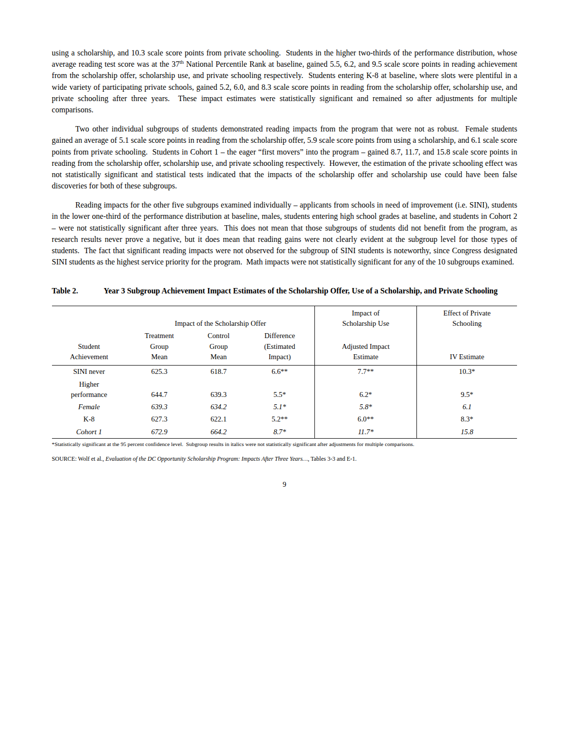using a scholarship, and 10.3 scale score points from private schooling. Students in the higher two-thirds of the performance distribution, whose average reading test score was at the 37th National Percentile Rank at baseline, gained 5.5, 6.2, and 9.5 scale score points in reading achievement from the scholarship offer, scholarship use, and private schooling respectively. Students entering K-8 at baseline, where slots were plentiful in a wide variety of participating private schools, gained 5.2, 6.0, and 8.3 scale score points in reading from the scholarship offer, scholarship use, and private schooling after three years. These impact estimates were statistically significant and remained so after adjustments for multiple comparisons.
Two other individual subgroups of students demonstrated reading impacts from the program that were not as robust. Female students gained an average of 5.1 scale score points in reading from the scholarship offer, 5.9 scale score points from using a scholarship, and 6.1 scale score points from private schooling. Students in Cohort 1 – the eager “first movers” into the program – gained 8.7, 11.7, and 15.8 scale score points in reading from the scholarship offer, scholarship use, and private schooling respectively. However, the estimation of the private schooling effect was not statistically significant and statistical tests indicated that the impacts of the scholarship offer and scholarship use could have been false discoveries for both of these subgroups.
Reading impacts for the other five subgroups examined individually – applicants from schools in need of improvement (i.e. SINI), students in the lower one-third of the performance distribution at baseline, males, students entering high school grades at baseline, and students in Cohort 2 – were not statistically significant after three years. This does not mean that those subgroups of students did not benefit from the program, as research results never prove a negative, but it does mean that reading gains were not clearly evident at the subgroup level for those types of students. The fact that significant reading impacts were not observed for the subgroup of SINI students is noteworthy, since Congress designated SINI students as the highest service priority for the program. Math impacts were not statistically significant for any of the 10 subgroups examined.
Table 2. Year 3 Subgroup Achievement Impact Estimates of the Scholarship Offer, Use of a Scholarship, and Private Schooling
| | Impact of the Scholarship Offer | Impact of Scholarship Use | Effect of Private Schooling |
| --- | --- | --- | --- |
| Student Achievement | Treatment Group Mean | Control Group Mean | Difference (Estimated Impact) | Adjusted Impact Estimate | IV Estimate |
| SINI never | 625.3 | 618.7 | 6.6** | 7.7** | 10.3* |
| Higher performance | 644.7 | 639.3 | 5.5* | 6.2* | 9.5* |
| Female | 639.3 | 634.2 | 5.1* | 5.8* | 6.1 |
| K-8 | 627.3 | 622.1 | 5.2** | 6.0** | 8.3* |
| Cohort 1 | 672.9 | 664.2 | 8.7* | 11.7* | 15.8 |
*Statistically significant at the 95 percent confidence level. Subgroup results in italics were not statistically significant after adjustments for multiple comparisons.
SOURCE: Wolf et al., Evaluation of the DC Opportunity Scholarship Program: Impacts After Three Years…, Tables 3-3 and E-1.
9